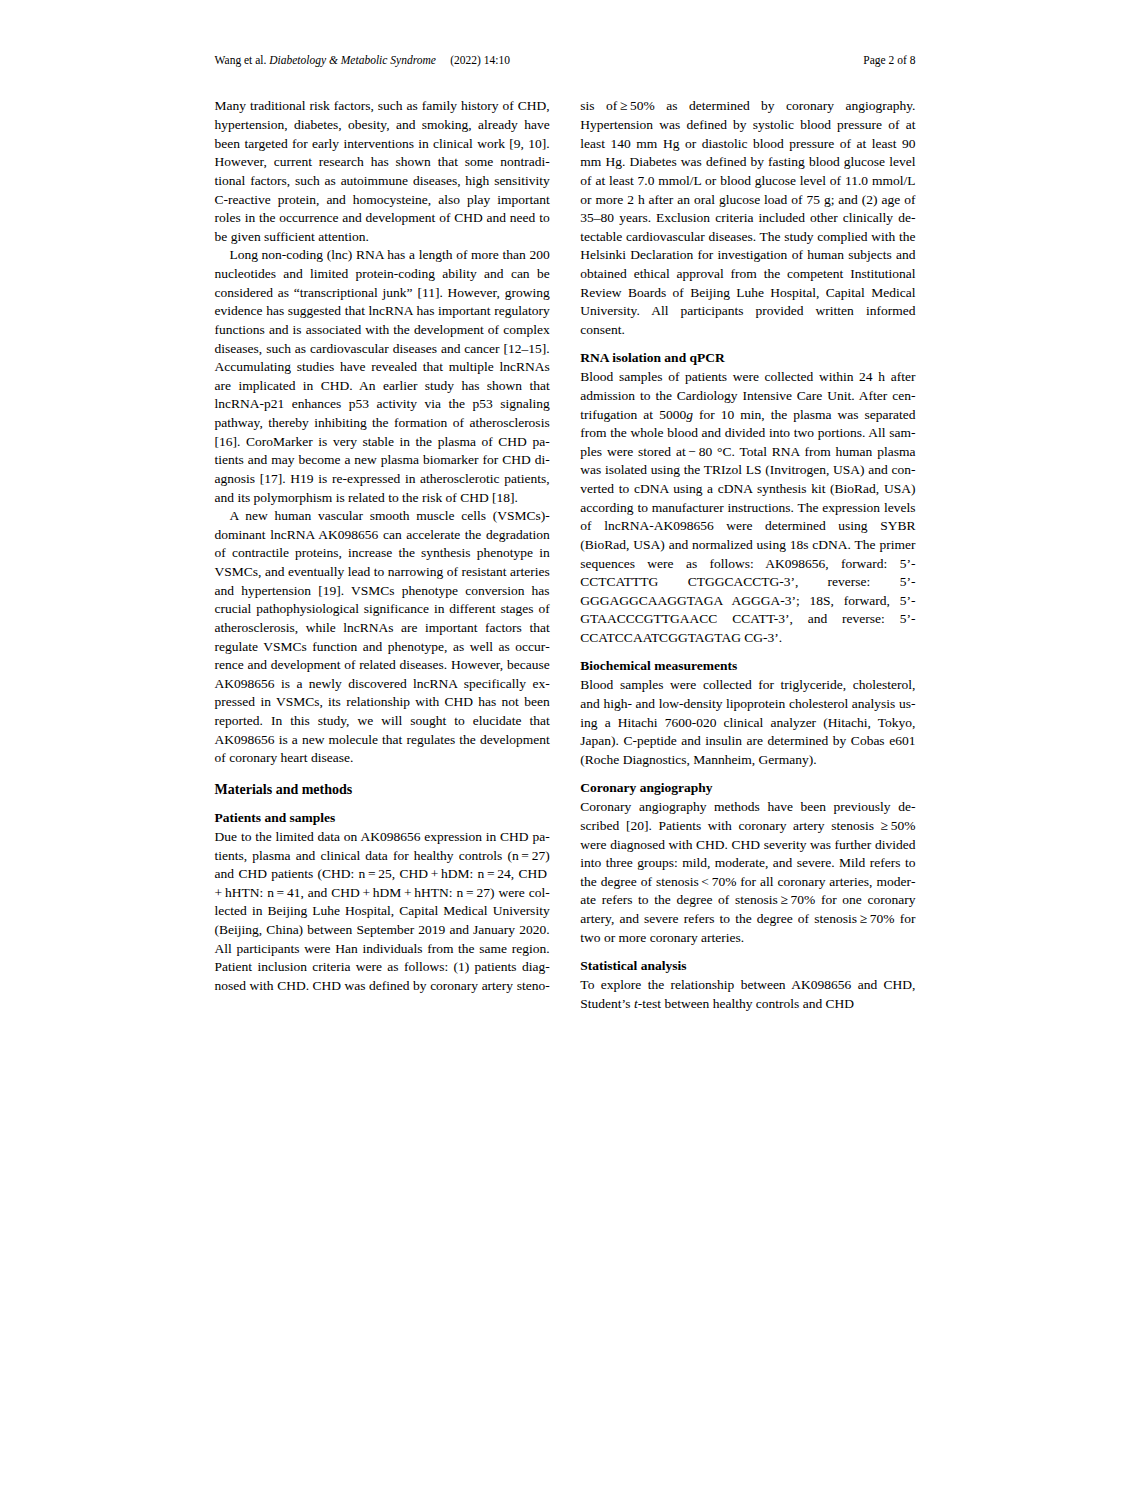Wang et al. Diabetology & Metabolic Syndrome (2022) 14:10
Page 2 of 8
Many traditional risk factors, such as family history of CHD, hypertension, diabetes, obesity, and smoking, already have been targeted for early interventions in clinical work [9, 10]. However, current research has shown that some nontraditional factors, such as autoimmune diseases, high sensitivity C-reactive protein, and homocysteine, also play important roles in the occurrence and development of CHD and need to be given sufficient attention.
Long non-coding (lnc) RNA has a length of more than 200 nucleotides and limited protein-coding ability and can be considered as “transcriptional junk” [11]. However, growing evidence has suggested that lncRNA has important regulatory functions and is associated with the development of complex diseases, such as cardiovascular diseases and cancer [12–15]. Accumulating studies have revealed that multiple lncRNAs are implicated in CHD. An earlier study has shown that lncRNA-p21 enhances p53 activity via the p53 signaling pathway, thereby inhibiting the formation of atherosclerosis [16]. CoroMarker is very stable in the plasma of CHD patients and may become a new plasma biomarker for CHD diagnosis [17]. H19 is re-expressed in atherosclerotic patients, and its polymorphism is related to the risk of CHD [18].
A new human vascular smooth muscle cells (VSMCs)-dominant lncRNA AK098656 can accelerate the degradation of contractile proteins, increase the synthesis phenotype in VSMCs, and eventually lead to narrowing of resistant arteries and hypertension [19]. VSMCs phenotype conversion has crucial pathophysiological significance in different stages of atherosclerosis, while lncRNAs are important factors that regulate VSMCs function and phenotype, as well as occurrence and development of related diseases. However, because AK098656 is a newly discovered lncRNA specifically expressed in VSMCs, its relationship with CHD has not been reported. In this study, we will sought to elucidate that AK098656 is a new molecule that regulates the development of coronary heart disease.
Materials and methods
Patients and samples
Due to the limited data on AK098656 expression in CHD patients, plasma and clinical data for healthy controls (n = 27) and CHD patients (CHD: n = 25, CHD + hDM: n = 24, CHD + hHTN: n = 41, and CHD + hDM + hHTN: n = 27) were collected in Beijing Luhe Hospital, Capital Medical University (Beijing, China) between September 2019 and January 2020. All participants were Han individuals from the same region. Patient inclusion criteria were as follows: (1) patients diagnosed with CHD. CHD was defined by coronary artery stenosis of ≥ 50% as determined by coronary angiography. Hypertension was defined by systolic blood pressure of at least 140 mm Hg or diastolic blood pressure of at least 90 mm Hg. Diabetes was defined by fasting blood glucose level of at least 7.0 mmol/L or blood glucose level of 11.0 mmol/L or more 2 h after an oral glucose load of 75 g; and (2) age of 35–80 years. Exclusion criteria included other clinically detectable cardiovascular diseases. The study complied with the Helsinki Declaration for investigation of human subjects and obtained ethical approval from the competent Institutional Review Boards of Beijing Luhe Hospital, Capital Medical University. All participants provided written informed consent.
RNA isolation and qPCR
Blood samples of patients were collected within 24 h after admission to the Cardiology Intensive Care Unit. After centrifugation at 5000g for 10 min, the plasma was separated from the whole blood and divided into two portions. All samples were stored at − 80 °C. Total RNA from human plasma was isolated using the TRIzol LS (Invitrogen, USA) and converted to cDNA using a cDNA synthesis kit (BioRad, USA) according to manufacturer instructions. The expression levels of lncRNA-AK098656 were determined using SYBR (BioRad, USA) and normalized using 18s cDNA. The primer sequences were as follows: AK098656, forward: 5’-CCTCATTTG CTGGCACCTG-3’, reverse: 5’-GGGAGGCAAGGTAGA AGGGA-3’; 18S, forward, 5’-GTAACCCGTTGAACC CCATT-3’, and reverse: 5’-CCATCCAATCGGTAGTAG CG-3’.
Biochemical measurements
Blood samples were collected for triglyceride, cholesterol, and high- and low-density lipoprotein cholesterol analysis using a Hitachi 7600-020 clinical analyzer (Hitachi, Tokyo, Japan). C-peptide and insulin are determined by Cobas e601 (Roche Diagnostics, Mannheim, Germany).
Coronary angiography
Coronary angiography methods have been previously described [20]. Patients with coronary artery stenosis ≥ 50% were diagnosed with CHD. CHD severity was further divided into three groups: mild, moderate, and severe. Mild refers to the degree of stenosis < 70% for all coronary arteries, moderate refers to the degree of stenosis ≥ 70% for one coronary artery, and severe refers to the degree of stenosis ≥ 70% for two or more coronary arteries.
Statistical analysis
To explore the relationship between AK098656 and CHD, Student’s t-test between healthy controls and CHD